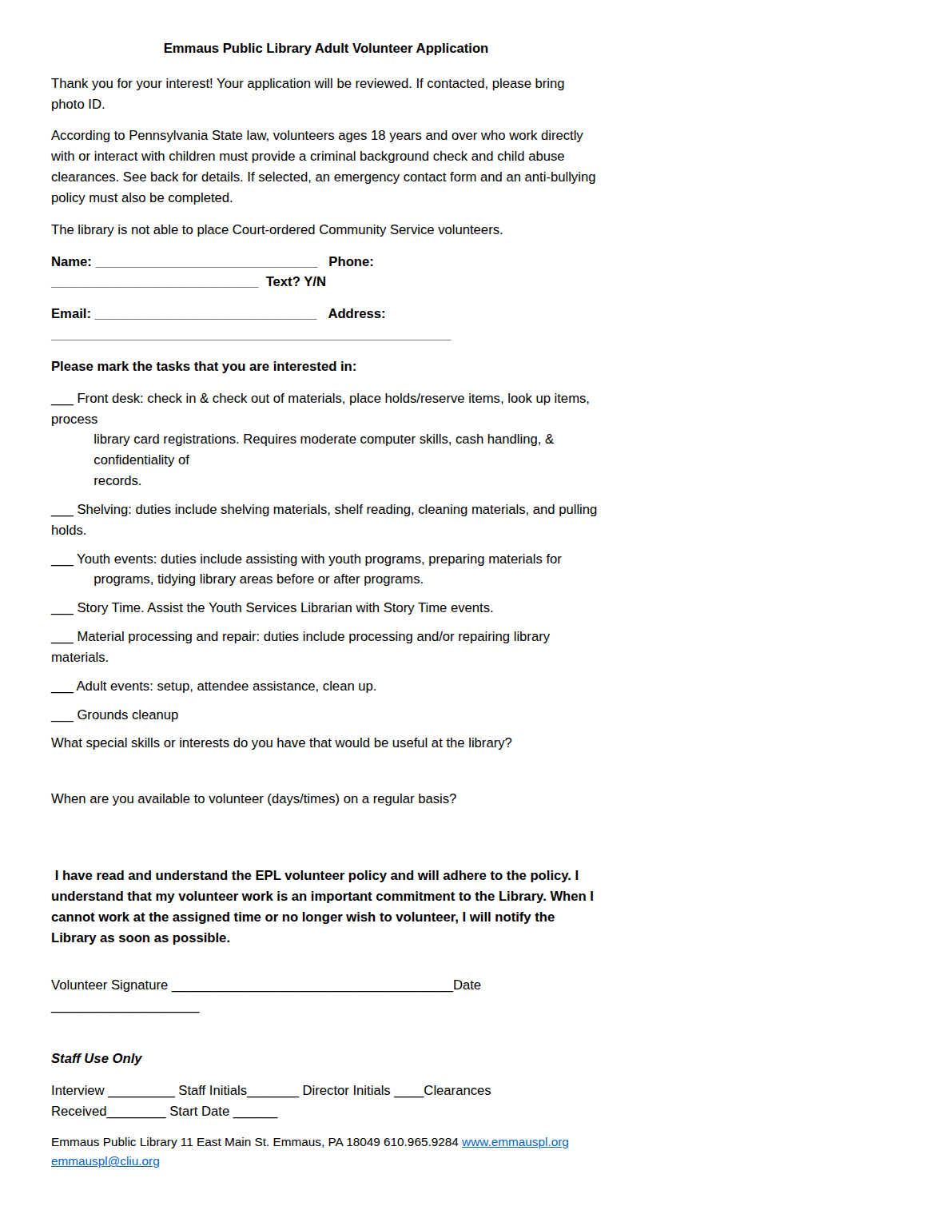Emmaus Public Library Adult Volunteer Application
Thank you for your interest! Your application will be reviewed. If contacted, please bring photo ID.
According to Pennsylvania State law, volunteers ages 18 years and over who work directly with or interact with children must provide a criminal background check and child abuse clearances. See back for details. If selected, an emergency contact form and an anti-bullying policy must also be completed.
The library is not able to place Court-ordered Community Service volunteers.
Name: ______________________________ Phone: ____________________________ Text? Y/N
Email: ______________________________ Address: ______________________________________________________
Please mark the tasks that you are interested in:
___ Front desk: check in & check out of materials, place holds/reserve items, look up items, process library card registrations. Requires moderate computer skills, cash handling, & confidentiality of records.
___ Shelving: duties include shelving materials, shelf reading, cleaning materials, and pulling holds.
___ Youth events: duties include assisting with youth programs, preparing materials for programs, tidying library areas before or after programs.
___ Story Time. Assist the Youth Services Librarian with Story Time events.
___ Material processing and repair: duties include processing and/or repairing library materials.
___ Adult events: setup, attendee assistance, clean up.
___ Grounds cleanup
What special skills or interests do you have that would be useful at the library?
When are you available to volunteer (days/times) on a regular basis?
I have read and understand the EPL volunteer policy and will adhere to the policy. I understand that my volunteer work is an important commitment to the Library. When I cannot work at the assigned time or no longer wish to volunteer, I will notify the Library as soon as possible.
Volunteer Signature ______________________________________Date ____________________
Staff Use Only
Interview _________ Staff Initials_______ Director Initials ____Clearances Received________ Start Date ______
Emmaus Public Library 11 East Main St. Emmaus, PA 18049 610.965.9284 www.emmauspl.org emmauspl@cliu.org